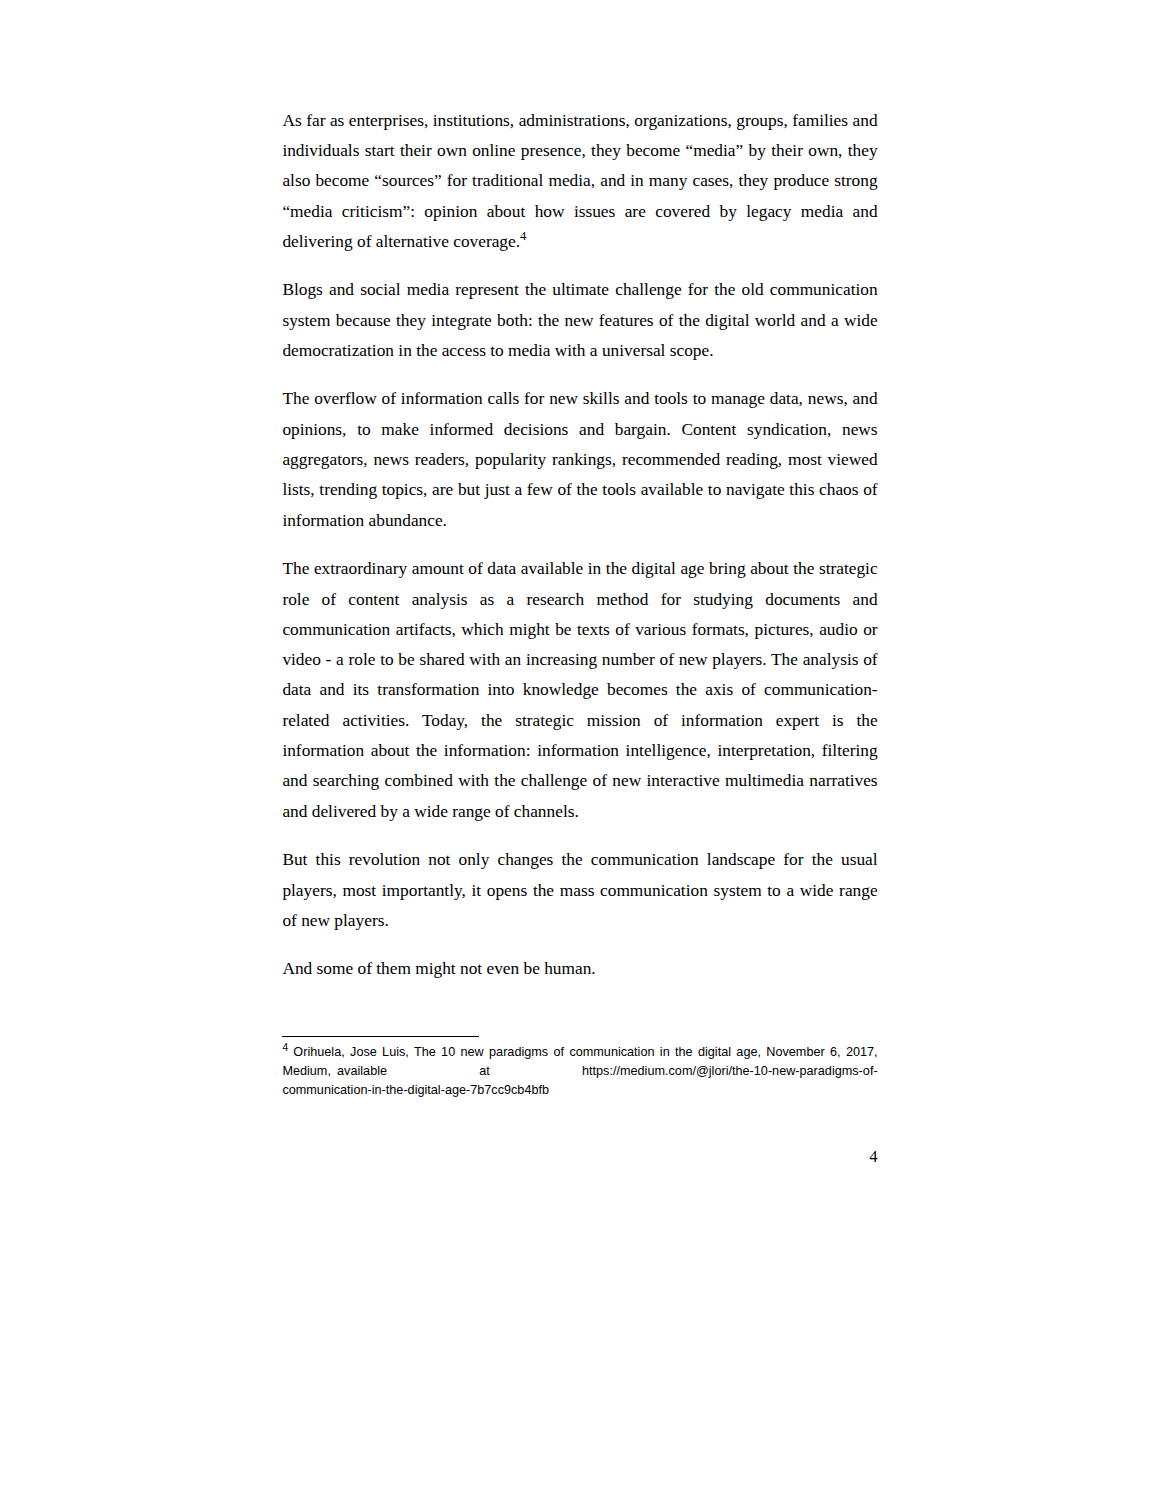As far as enterprises, institutions, administrations, organizations, groups, families and individuals start their own online presence, they become “media” by their own, they also become “sources” for traditional media, and in many cases, they produce strong “media criticism”: opinion about how issues are covered by legacy media and delivering of alternative coverage.4
Blogs and social media represent the ultimate challenge for the old communication system because they integrate both: the new features of the digital world and a wide democratization in the access to media with a universal scope.
The overflow of information calls for new skills and tools to manage data, news, and opinions, to make informed decisions and bargain. Content syndication, news aggregators, news readers, popularity rankings, recommended reading, most viewed lists, trending topics, are but just a few of the tools available to navigate this chaos of information abundance.
The extraordinary amount of data available in the digital age bring about the strategic role of content analysis as a research method for studying documents and communication artifacts, which might be texts of various formats, pictures, audio or video - a role to be shared with an increasing number of new players. The analysis of data and its transformation into knowledge becomes the axis of communication-related activities. Today, the strategic mission of information expert is the information about the information: information intelligence, interpretation, filtering and searching combined with the challenge of new interactive multimedia narratives and delivered by a wide range of channels.
But this revolution not only changes the communication landscape for the usual players, most importantly, it opens the mass communication system to a wide range of new players.
And some of them might not even be human.
4 Orihuela, Jose Luis, The 10 new paradigms of communication in the digital age, November 6, 2017, Medium, available at https://medium.com/@jlori/the-10-new-paradigms-of-communication-in-the-digital-age-7b7cc9cb4bfb
4